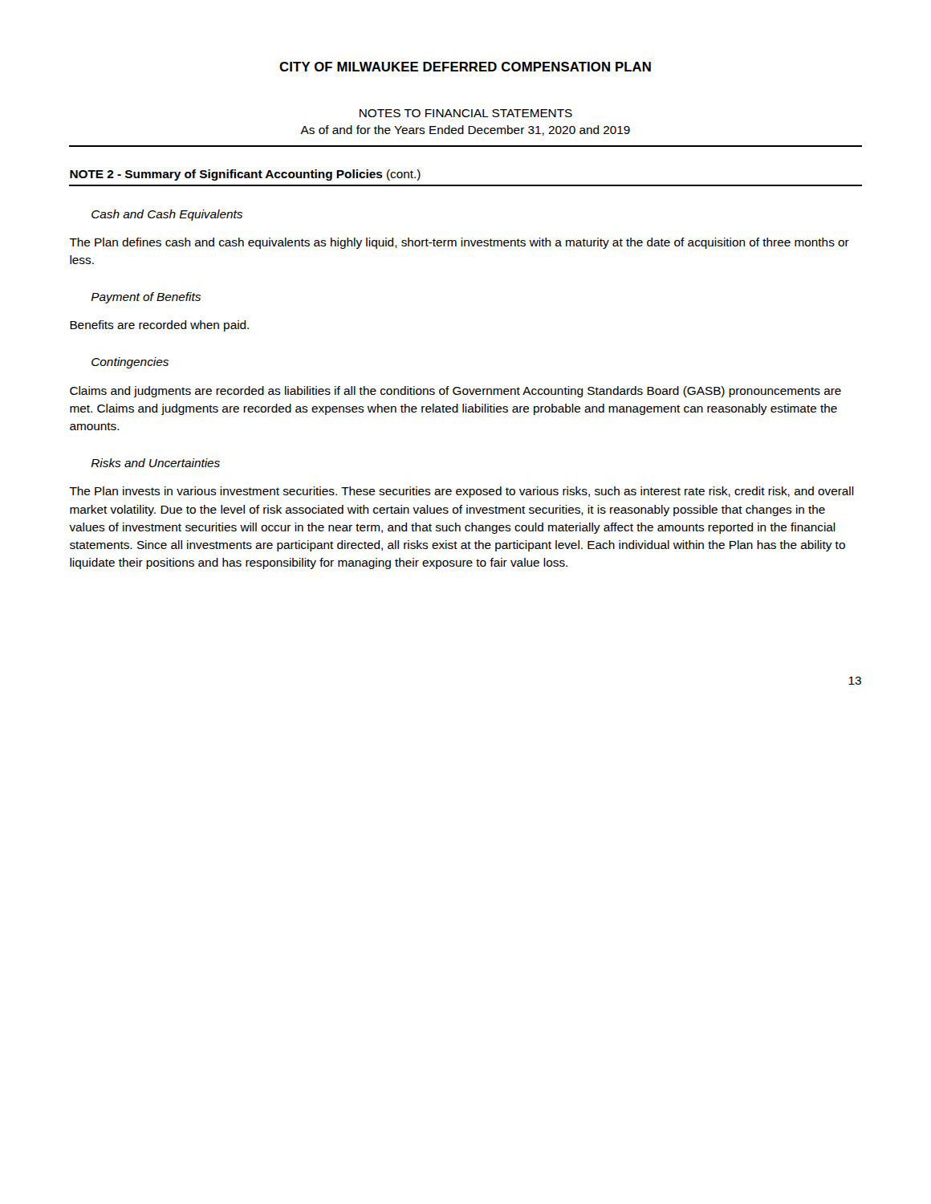CITY OF MILWAUKEE DEFERRED COMPENSATION PLAN
NOTES TO FINANCIAL STATEMENTS
As of and for the Years Ended December 31, 2020 and 2019
NOTE 2 - Summary of Significant Accounting Policies (cont.)
Cash and Cash Equivalents
The Plan defines cash and cash equivalents as highly liquid, short-term investments with a maturity at the date of acquisition of three months or less.
Payment of Benefits
Benefits are recorded when paid.
Contingencies
Claims and judgments are recorded as liabilities if all the conditions of Government Accounting Standards Board (GASB) pronouncements are met. Claims and judgments are recorded as expenses when the related liabilities are probable and management can reasonably estimate the amounts.
Risks and Uncertainties
The Plan invests in various investment securities. These securities are exposed to various risks, such as interest rate risk, credit risk, and overall market volatility. Due to the level of risk associated with certain values of investment securities, it is reasonably possible that changes in the values of investment securities will occur in the near term, and that such changes could materially affect the amounts reported in the financial statements. Since all investments are participant directed, all risks exist at the participant level. Each individual within the Plan has the ability to liquidate their positions and has responsibility for managing their exposure to fair value loss.
13